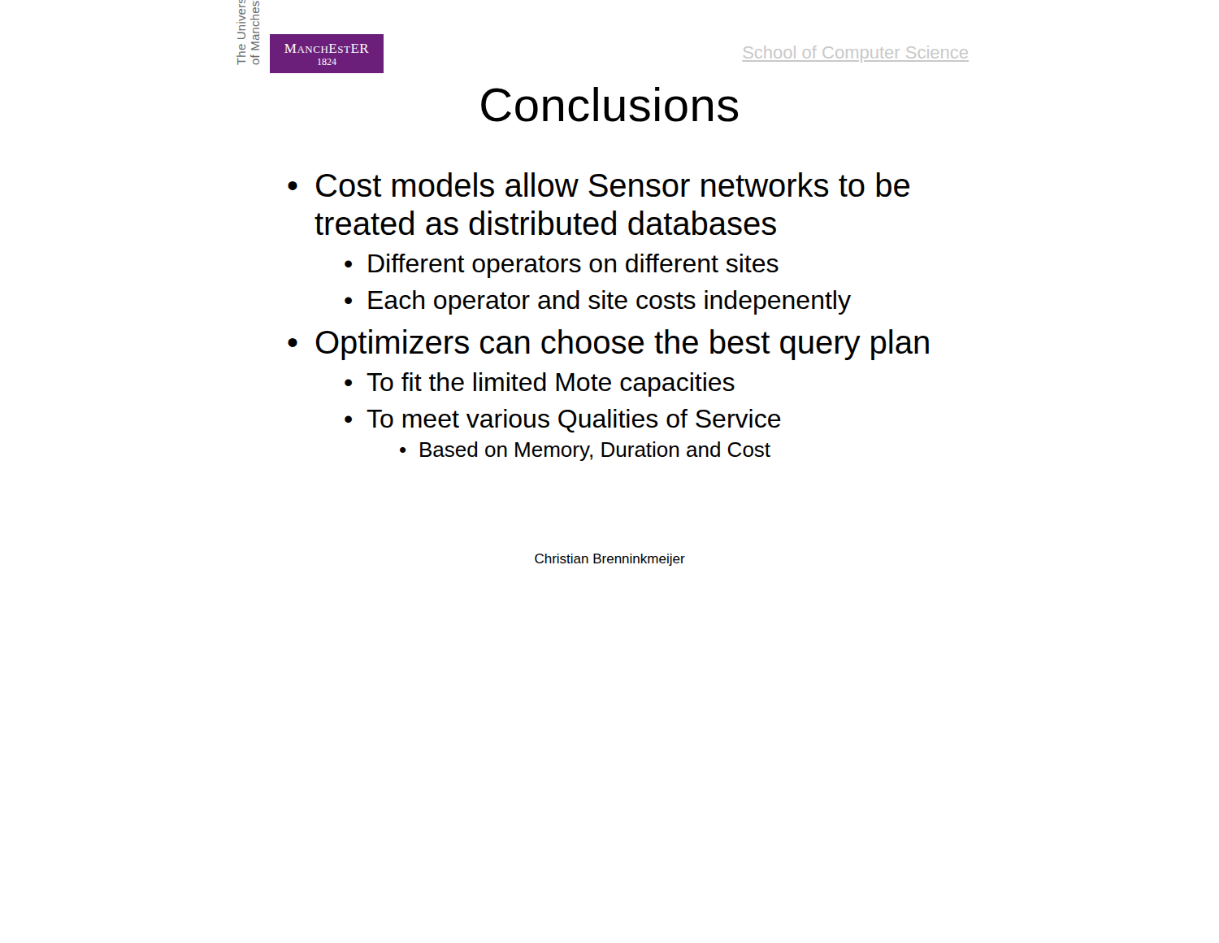The University
of Manchester
MANCHESTER
1824
School of Computer Science
Conclusions
Cost models allow Sensor networks to be treated as distributed databases
Different operators on different sites
Each operator and site costs indepenently
Optimizers can choose the best query plan
To fit the limited Mote capacities
To meet various Qualities of Service
Based on Memory, Duration and Cost
Christian Brenninkmeijer